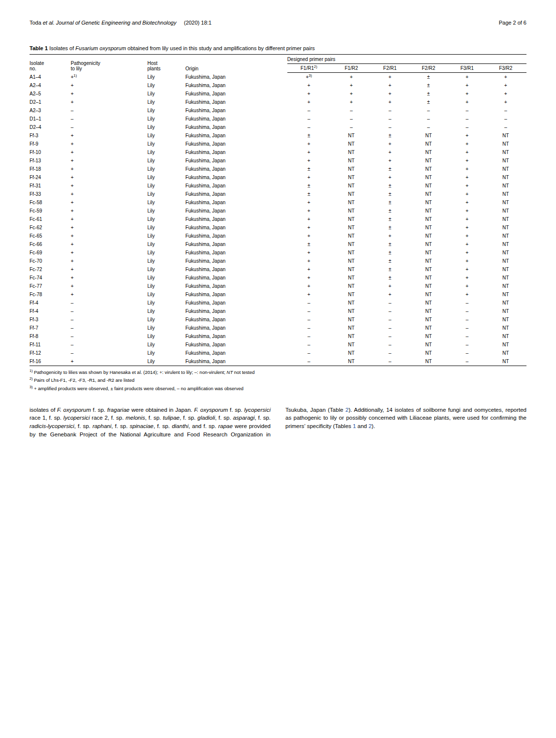Toda et al. Journal of Genetic Engineering and Biotechnology (2020) 18:1
Page 2 of 6
Table 1 Isolates of Fusarium oxysporum obtained from lily used in this study and amplifications by different primer pairs
| Isolate no. | Pathogenicity to lily | Host plants | Origin | Designed primer pairs |
| --- | --- | --- | --- | --- |
| F1/R1 2) | F1/R2 | F2/R1 | F2/R2 | F3/R1 | F3/R2 |
| A1–4 | + 1) | Lily | Fukushima, Japan | + 3) | + | + | ± | + | + |
| A2–4 | + | Lily | Fukushima, Japan | + | + | + | ± | + | + |
| A2–5 | + | Lily | Fukushima, Japan | + | + | + | ± | + | + |
| D2–1 | + | Lily | Fukushima, Japan | + | + | + | ± | + | + |
| A2–3 | – | Lily | Fukushima, Japan | – | – | – | – | – | – |
| D1–1 | – | Lily | Fukushima, Japan | – | – | – | – | – | – |
| D2–4 | – | Lily | Fukushima, Japan | – | – | – | – | – | – |
| Ff-3 | + | Lily | Fukushima, Japan | ± | NT | ± | NT | + | NT |
| Ff-9 | + | Lily | Fukushima, Japan | + | NT | + | NT | + | NT |
| Ff-10 | + | Lily | Fukushima, Japan | + | NT | + | NT | + | NT |
| Ff-13 | + | Lily | Fukushima, Japan | + | NT | + | NT | + | NT |
| Ff-18 | + | Lily | Fukushima, Japan | ± | NT | ± | NT | + | NT |
| Ff-24 | + | Lily | Fukushima, Japan | + | NT | + | NT | + | NT |
| Ff-31 | + | Lily | Fukushima, Japan | ± | NT | ± | NT | + | NT |
| Ff-33 | + | Lily | Fukushima, Japan | ± | NT | ± | NT | + | NT |
| Fc-58 | + | Lily | Fukushima, Japan | + | NT | ± | NT | + | NT |
| Fc-59 | + | Lily | Fukushima, Japan | + | NT | ± | NT | + | NT |
| Fc-61 | + | Lily | Fukushima, Japan | + | NT | ± | NT | + | NT |
| Fc-62 | + | Lily | Fukushima, Japan | + | NT | ± | NT | + | NT |
| Fc-65 | + | Lily | Fukushima, Japan | + | NT | + | NT | + | NT |
| Fc-66 | + | Lily | Fukushima, Japan | ± | NT | ± | NT | + | NT |
| Fc-69 | + | Lily | Fukushima, Japan | + | NT | ± | NT | + | NT |
| Fc-70 | + | Lily | Fukushima, Japan | + | NT | ± | NT | + | NT |
| Fc-72 | + | Lily | Fukushima, Japan | + | NT | ± | NT | + | NT |
| Fc-74 | + | Lily | Fukushima, Japan | + | NT | ± | NT | + | NT |
| Fc-77 | + | Lily | Fukushima, Japan | + | NT | + | NT | + | NT |
| Fc-78 | + | Lily | Fukushima, Japan | + | NT | + | NT | + | NT |
| Ff-4 | – | Lily | Fukushima, Japan | – | NT | – | NT | – | NT |
| Ff-4 | – | Lily | Fukushima, Japan | – | NT | – | NT | – | NT |
| Ff-3 | – | Lily | Fukushima, Japan | – | NT | – | NT | – | NT |
| Ff-7 | – | Lily | Fukushima, Japan | – | NT | – | NT | – | NT |
| Ff-8 | – | Lily | Fukushima, Japan | – | NT | – | NT | – | NT |
| Ff-11 | – | Lily | Fukushima, Japan | – | NT | – | NT | – | NT |
| Ff-12 | – | Lily | Fukushima, Japan | – | NT | – | NT | – | NT |
| Ff-16 | + | Lily | Fukushima, Japan | – | NT | – | NT | – | NT |
1) Pathogenicity to lilies was shown by Hanesaka et al. (2014); +: virulent to lily; –: non-virulent; NT not tested
2) Pairs of Lhs-F1, -F2, -F3, -R1, and -R2 are listed
3) + amplified products were observed, ± faint products were observed, – no amplification was observed
isolates of F. oxysporum f. sp. fragariae were obtained in Japan. F. oxysporum f. sp. lycopersici race 1, f. sp. lycopersici race 2, f. sp. melonis, f. sp. tulipae, f. sp. gladioli, f. sp. asparagi, f. sp. radicis-lycopersici, f. sp. raphani, f. sp. spinaciae, f. sp. dianthi, and f. sp. rapae were provided by the Genebank Project of the National Agriculture and Food Research Organization in Tsukuba, Japan (Table 2). Additionally, 14 isolates of soilborne fungi and oomycetes, reported as pathogenic to lily or possibly concerned with Liliaceae plants, were used for confirming the primers’ specificity (Tables 1 and 2).